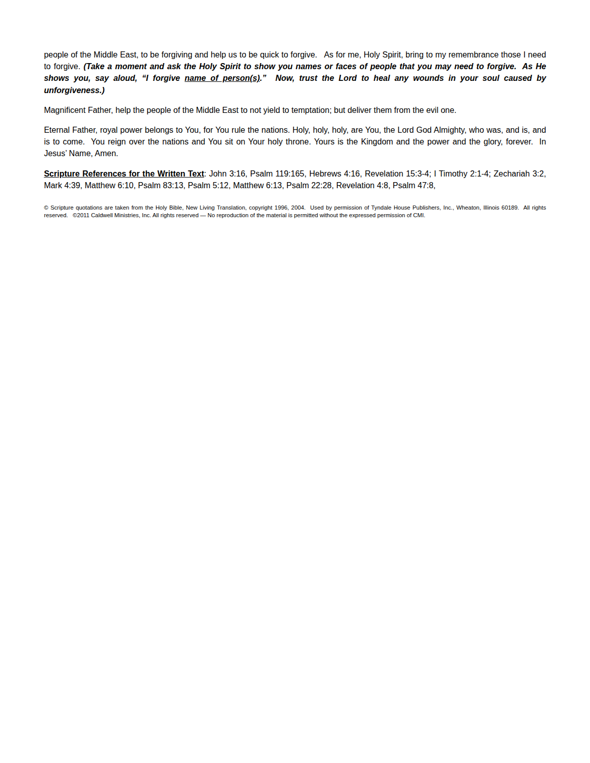people of the Middle East, to be forgiving and help us to be quick to forgive. As for me, Holy Spirit, bring to my remembrance those I need to forgive. (Take a moment and ask the Holy Spirit to show you names or faces of people that you may need to forgive. As He shows you, say aloud, “I forgive name of person(s).” Now, trust the Lord to heal any wounds in your soul caused by unforgiveness.)
Magnificent Father, help the people of the Middle East to not yield to temptation; but deliver them from the evil one.
Eternal Father, royal power belongs to You, for You rule the nations. Holy, holy, holy, are You, the Lord God Almighty, who was, and is, and is to come. You reign over the nations and You sit on Your holy throne. Yours is the Kingdom and the power and the glory, forever. In Jesus’ Name, Amen.
Scripture References for the Written Text: John 3:16, Psalm 119:165, Hebrews 4:16, Revelation 15:3-4; I Timothy 2:1-4; Zechariah 3:2, Mark 4:39, Matthew 6:10, Psalm 83:13, Psalm 5:12, Matthew 6:13, Psalm 22:28, Revelation 4:8, Psalm 47:8,
© Scripture quotations are taken from the Holy Bible, New Living Translation, copyright 1996, 2004. Used by permission of Tyndale House Publishers, Inc., Wheaton, Illinois 60189. All rights reserved. ©2011 Caldwell Ministries, Inc. All rights reserved — No reproduction of the material is permitted without the expressed permission of CMI.